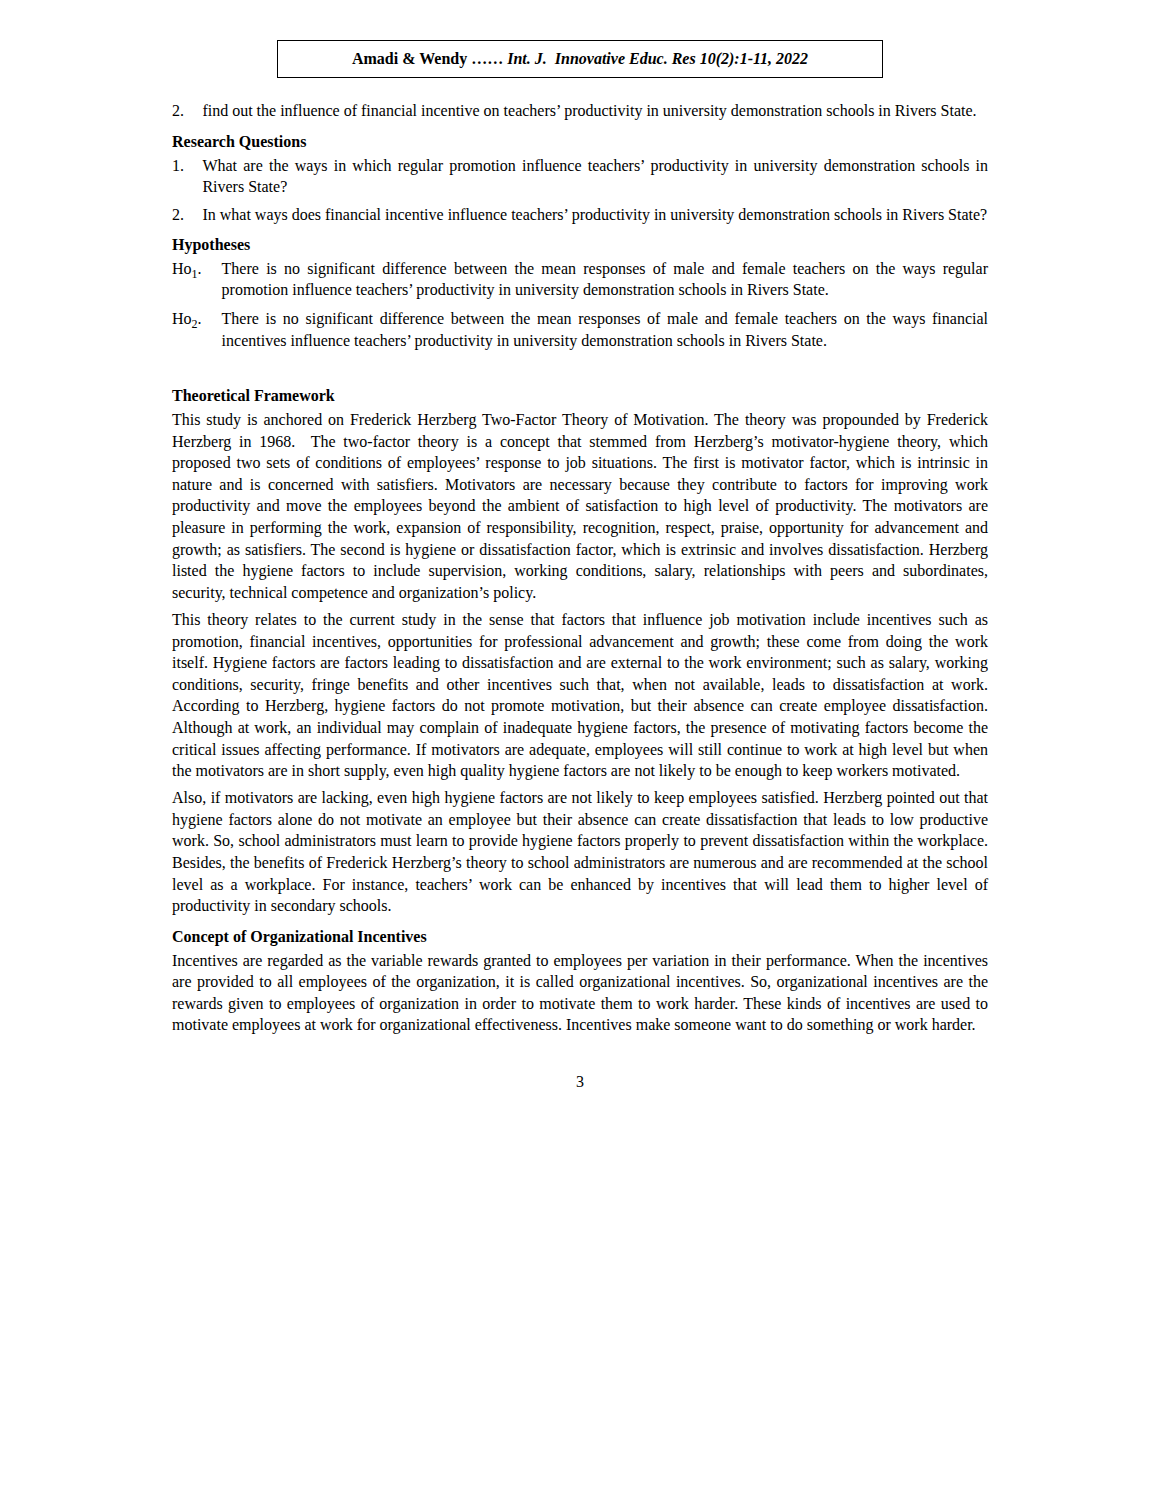Amadi & Wendy …… Int. J. Innovative Educ. Res 10(2):1-11, 2022
2.
find out the influence of financial incentive on teachers’ productivity in university demonstration schools in Rivers State.
Research Questions
1.
What are the ways in which regular promotion influence teachers’ productivity in university demonstration schools in Rivers State?
2.
In what ways does financial incentive influence teachers’ productivity in university demonstration schools in Rivers State?
Hypotheses
Ho1.
There is no significant difference between the mean responses of male and female teachers on the ways regular promotion influence teachers’ productivity in university demonstration schools in Rivers State.
Ho2.
There is no significant difference between the mean responses of male and female teachers on the ways financial incentives influence teachers’ productivity in university demonstration schools in Rivers State.
Theoretical Framework
This study is anchored on Frederick Herzberg Two-Factor Theory of Motivation. The theory was propounded by Frederick Herzberg in 1968. The two-factor theory is a concept that stemmed from Herzberg’s motivator-hygiene theory, which proposed two sets of conditions of employees’ response to job situations. The first is motivator factor, which is intrinsic in nature and is concerned with satisfiers. Motivators are necessary because they contribute to factors for improving work productivity and move the employees beyond the ambient of satisfaction to high level of productivity. The motivators are pleasure in performing the work, expansion of responsibility, recognition, respect, praise, opportunity for advancement and growth; as satisfiers. The second is hygiene or dissatisfaction factor, which is extrinsic and involves dissatisfaction. Herzberg listed the hygiene factors to include supervision, working conditions, salary, relationships with peers and subordinates, security, technical competence and organization’s policy.
This theory relates to the current study in the sense that factors that influence job motivation include incentives such as promotion, financial incentives, opportunities for professional advancement and growth; these come from doing the work itself. Hygiene factors are factors leading to dissatisfaction and are external to the work environment; such as salary, working conditions, security, fringe benefits and other incentives such that, when not available, leads to dissatisfaction at work. According to Herzberg, hygiene factors do not promote motivation, but their absence can create employee dissatisfaction. Although at work, an individual may complain of inadequate hygiene factors, the presence of motivating factors become the critical issues affecting performance. If motivators are adequate, employees will still continue to work at high level but when the motivators are in short supply, even high quality hygiene factors are not likely to be enough to keep workers motivated.
Also, if motivators are lacking, even high hygiene factors are not likely to keep employees satisfied. Herzberg pointed out that hygiene factors alone do not motivate an employee but their absence can create dissatisfaction that leads to low productive work. So, school administrators must learn to provide hygiene factors properly to prevent dissatisfaction within the workplace. Besides, the benefits of Frederick Herzberg’s theory to school administrators are numerous and are recommended at the school level as a workplace. For instance, teachers’ work can be enhanced by incentives that will lead them to higher level of productivity in secondary schools.
Concept of Organizational Incentives
Incentives are regarded as the variable rewards granted to employees per variation in their performance. When the incentives are provided to all employees of the organization, it is called organizational incentives. So, organizational incentives are the rewards given to employees of organization in order to motivate them to work harder. These kinds of incentives are used to motivate employees at work for organizational effectiveness. Incentives make someone want to do something or work harder.
3